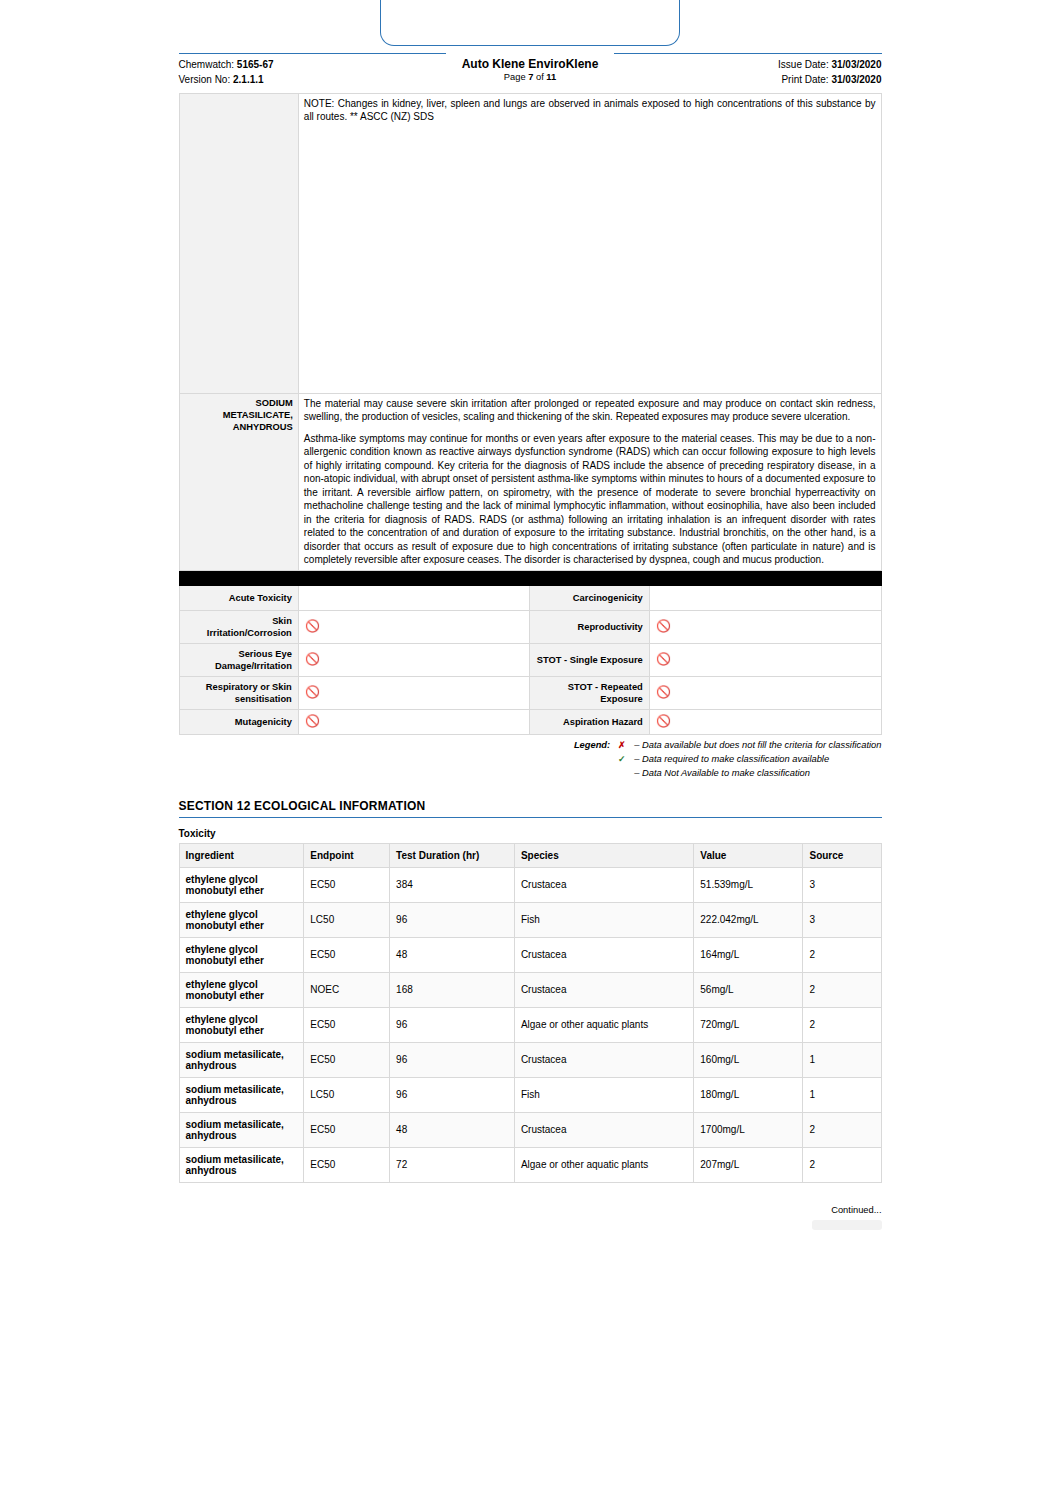Chemwatch: 5165-67
Version No: 2.1.1.1
Auto Klene EnviroKlene
Page 7 of 11
Issue Date: 31/03/2020
Print Date: 31/03/2020
| | NOTE: Changes in kidney, liver, spleen and lungs are observed in animals exposed to high concentrations of this substance by all routes. ** ASCC (NZ) SDS |
| SODIUM METASILICATE, ANHYDROUS | The material may cause severe skin irritation after prolonged or repeated exposure and may produce on contact skin redness, swelling, the production of vesicles, scaling and thickening of the skin. Repeated exposures may produce severe ulceration. Asthma-like symptoms may continue for months or even years after exposure to the material ceases. This may be due to a non-allergenic condition known as reactive airways dysfunction syndrome (RADS) which can occur following exposure to high levels of highly irritating compound. Key criteria for the diagnosis of RADS include the absence of preceding respiratory disease, in a non-atopic individual, with abrupt onset of persistent asthma-like symptoms within minutes to hours of a documented exposure to the irritant. A reversible airflow pattern, on spirometry, with the presence of moderate to severe bronchial hyperreactivity on methacholine challenge testing and the lack of minimal lymphocytic inflammation, without eosinophilia, have also been included in the criteria for diagnosis of RADS. RADS (or asthma) following an irritating inhalation is an infrequent disorder with rates related to the concentration of and duration of exposure to the irritating substance. Industrial bronchitis, on the other hand, is a disorder that occurs as result of exposure due to high concentrations of irritating substance (often particulate in nature) and is completely reversible after exposure ceases. The disorder is characterised by dyspnea, cough and mucus production. |
| Acute Toxicity | | Carcinogenicity | |
| Skin Irritation/Corrosion | 🚫 | Reproductivity | 🚫 |
| Serious Eye Damage/Irritation | 🚫 | STOT - Single Exposure | 🚫 |
| Respiratory or Skin sensitisation | 🚫 | STOT - Repeated Exposure | 🚫 |
| Mutagenicity | 🚫 | Aspiration Hazard | 🚫 |
Legend:
✗
✓
– Data available but does not fill the criteria for classification
– Data required to make classification available
– Data Not Available to make classification
SECTION 12 ECOLOGICAL INFORMATION
Toxicity
| Ingredient | Endpoint | Test Duration (hr) | Species | Value | Source |
| --- | --- | --- | --- | --- | --- |
| ethylene glycol monobutyl ether | EC50 | 384 | Crustacea | 51.539mg/L | 3 |
| ethylene glycol monobutyl ether | LC50 | 96 | Fish | 222.042mg/L | 3 |
| ethylene glycol monobutyl ether | EC50 | 48 | Crustacea | 164mg/L | 2 |
| ethylene glycol monobutyl ether | NOEC | 168 | Crustacea | 56mg/L | 2 |
| ethylene glycol monobutyl ether | EC50 | 96 | Algae or other aquatic plants | 720mg/L | 2 |
| sodium metasilicate, anhydrous | EC50 | 96 | Crustacea | 160mg/L | 1 |
| sodium metasilicate, anhydrous | LC50 | 96 | Fish | 180mg/L | 1 |
| sodium metasilicate, anhydrous | EC50 | 48 | Crustacea | 1700mg/L | 2 |
| sodium metasilicate, anhydrous | EC50 | 72 | Algae or other aquatic plants | 207mg/L | 2 |
Continued...